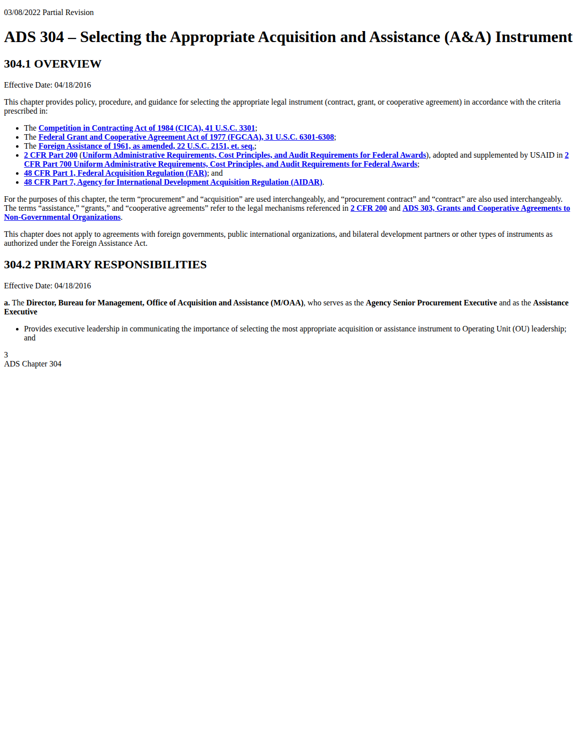03/08/2022 Partial Revision
ADS 304 – Selecting the Appropriate Acquisition and Assistance (A&A) Instrument
304.1 OVERVIEW
Effective Date: 04/18/2016
This chapter provides policy, procedure, and guidance for selecting the appropriate legal instrument (contract, grant, or cooperative agreement) in accordance with the criteria prescribed in:
The Competition in Contracting Act of 1984 (CICA), 41 U.S.C. 3301;
The Federal Grant and Cooperative Agreement Act of 1977 (FGCAA), 31 U.S.C. 6301-6308;
The Foreign Assistance of 1961, as amended, 22 U.S.C. 2151, et. seq.;
2 CFR Part 200 (Uniform Administrative Requirements, Cost Principles, and Audit Requirements for Federal Awards), adopted and supplemented by USAID in 2 CFR Part 700 Uniform Administrative Requirements, Cost Principles, and Audit Requirements for Federal Awards;
48 CFR Part 1, Federal Acquisition Regulation (FAR); and
48 CFR Part 7, Agency for International Development Acquisition Regulation (AIDAR).
For the purposes of this chapter, the term “procurement” and “acquisition” are used interchangeably, and “procurement contract” and “contract” are also used interchangeably. The terms “assistance,” “grants,” and “cooperative agreements” refer to the legal mechanisms referenced in 2 CFR 200 and ADS 303, Grants and Cooperative Agreements to Non-Governmental Organizations.
This chapter does not apply to agreements with foreign governments, public international organizations, and bilateral development partners or other types of instruments as authorized under the Foreign Assistance Act.
304.2 PRIMARY RESPONSIBILITIES
Effective Date: 04/18/2016
a. The Director, Bureau for Management, Office of Acquisition and Assistance (M/OAA), who serves as the Agency Senior Procurement Executive and as the Assistance Executive
Provides executive leadership in communicating the importance of selecting the most appropriate acquisition or assistance instrument to Operating Unit (OU) leadership; and
3
ADS Chapter 304